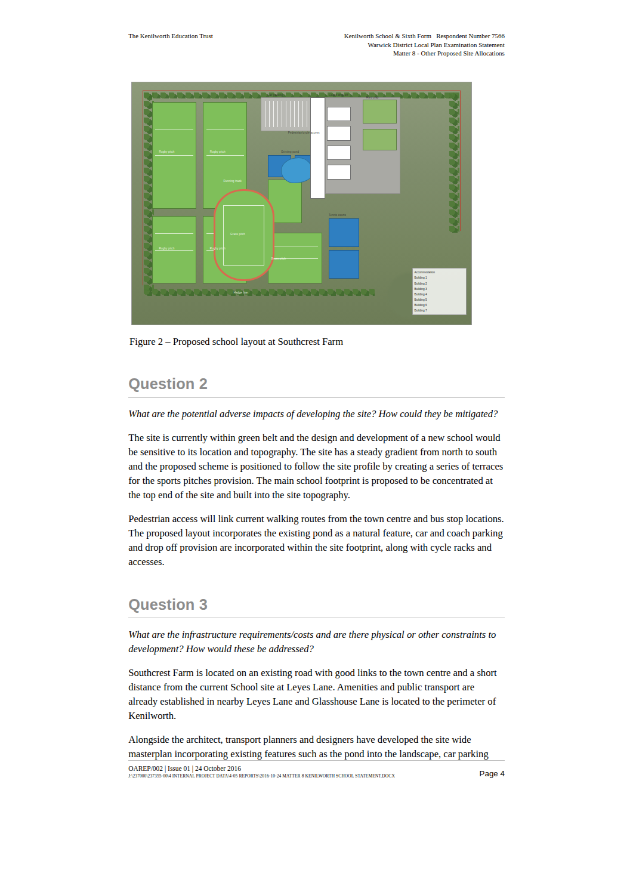The Kenilworth Education Trust
Kenilworth School & Sixth Form Respondent Number 7566
Warwick District Local Plan Examination Statement
Matter 8 - Other Proposed Site Allocations
Rugby pitch Rugby pitch Rugby pitch Rugby pitch Running track Grass pitch Grass pitch Car parking Coach drop off Hard play Existing pond Tennis courts Pedestrian/cycle access Hedge line
Accommodation
Building 1
Building 2
Building 3
Building 4
Building 5
Building 6
Building 7
Figure 2 – Proposed school layout at Southcrest Farm
Question 2
What are the potential adverse impacts of developing the site? How could they be mitigated?
The site is currently within green belt and the design and development of a new school would be sensitive to its location and topography. The site has a steady gradient from north to south and the proposed scheme is positioned to follow the site profile by creating a series of terraces for the sports pitches provision. The main school footprint is proposed to be concentrated at the top end of the site and built into the site topography.
Pedestrian access will link current walking routes from the town centre and bus stop locations. The proposed layout incorporates the existing pond as a natural feature, car and coach parking and drop off provision are incorporated within the site footprint, along with cycle racks and accesses.
Question 3
What are the infrastructure requirements/costs and are there physical or other constraints to development? How would these be addressed?
Southcrest Farm is located on an existing road with good links to the town centre and a short distance from the current School site at Leyes Lane. Amenities and public transport are already established in nearby Leyes Lane and Glasshouse Lane is located to the perimeter of Kenilworth.
Alongside the architect, transport planners and designers have developed the site wide masterplan incorporating existing features such as the pond into the landscape, car parking
OAREP/002 | Issue 01 | 24 October 2016
J:\237000\237355-00\4 INTERNAL PROJECT DATA\4-05 REPORTS\2016-10-24 MATTER 8 KENILWORTH SCHOOL STATEMENT.DOCX
Page 4